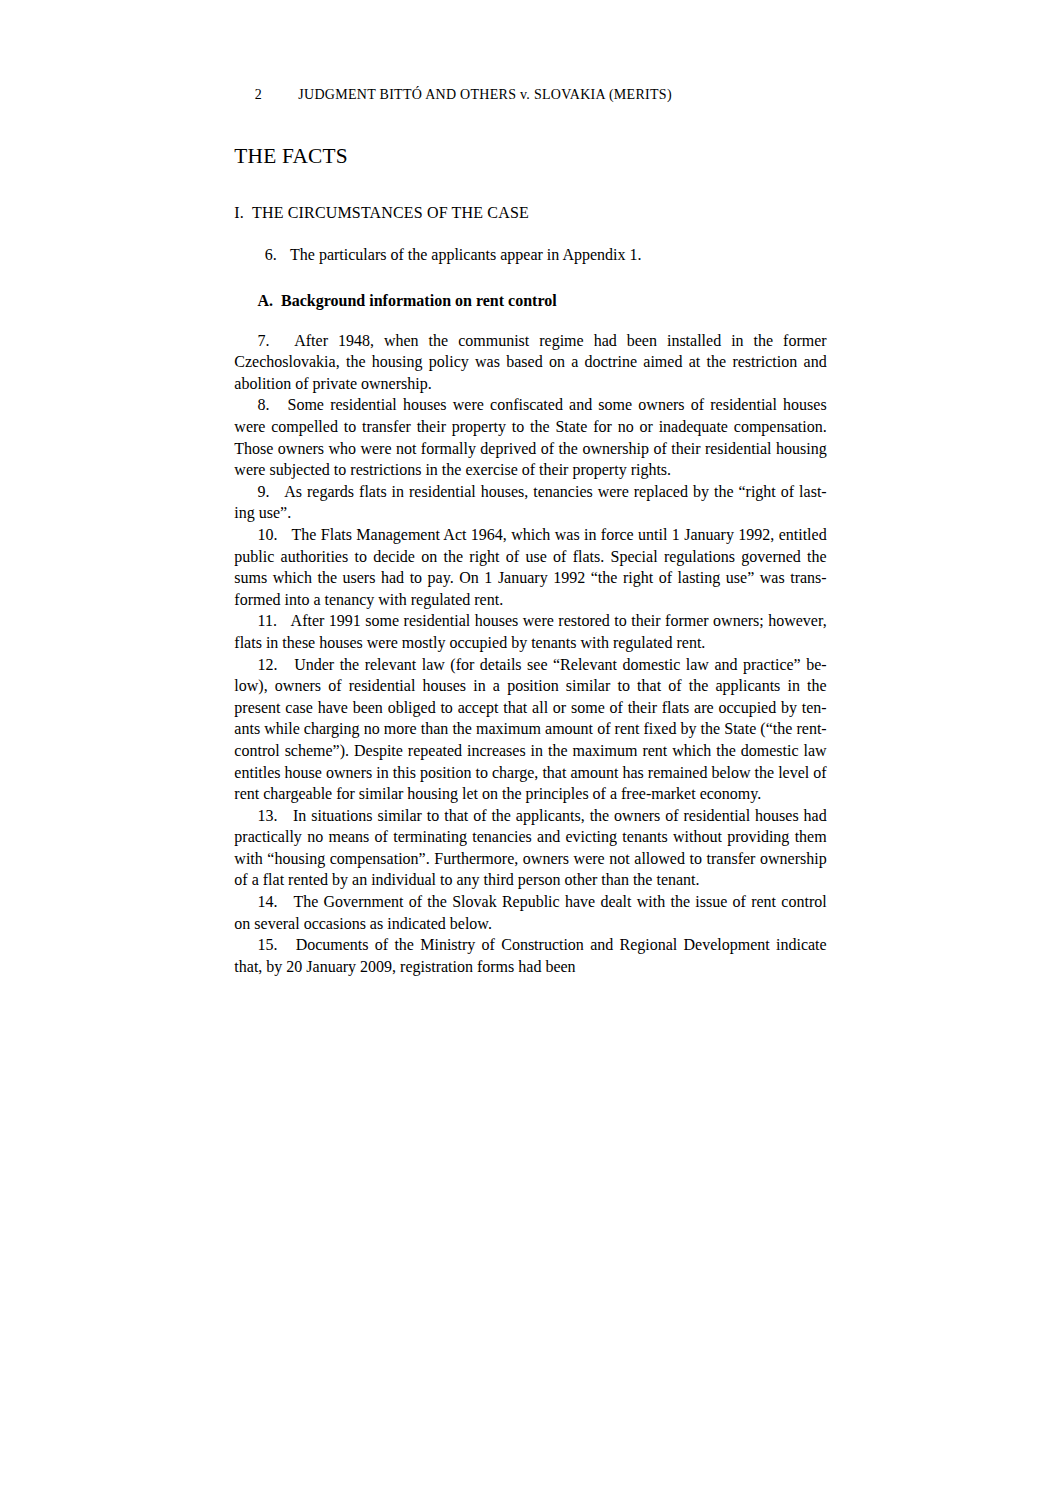2 JUDGMENT BITTÓ AND OTHERS v. SLOVAKIA (MERITS)
THE FACTS
I. THE CIRCUMSTANCES OF THE CASE
6. The particulars of the applicants appear in Appendix 1.
A. Background information on rent control
7. After 1948, when the communist regime had been installed in the former Czechoslovakia, the housing policy was based on a doctrine aimed at the restriction and abolition of private ownership.
8. Some residential houses were confiscated and some owners of residential houses were compelled to transfer their property to the State for no or inadequate compensation. Those owners who were not formally deprived of the ownership of their residential housing were subjected to restrictions in the exercise of their property rights.
9. As regards flats in residential houses, tenancies were replaced by the “right of lasting use”.
10. The Flats Management Act 1964, which was in force until 1 January 1992, entitled public authorities to decide on the right of use of flats. Special regulations governed the sums which the users had to pay. On 1 January 1992 “the right of lasting use” was transformed into a tenancy with regulated rent.
11. After 1991 some residential houses were restored to their former owners; however, flats in these houses were mostly occupied by tenants with regulated rent.
12. Under the relevant law (for details see “Relevant domestic law and practice” below), owners of residential houses in a position similar to that of the applicants in the present case have been obliged to accept that all or some of their flats are occupied by tenants while charging no more than the maximum amount of rent fixed by the State (“the rent-control scheme”). Despite repeated increases in the maximum rent which the domestic law entitles house owners in this position to charge, that amount has remained below the level of rent chargeable for similar housing let on the principles of a free-market economy.
13. In situations similar to that of the applicants, the owners of residential houses had practically no means of terminating tenancies and evicting tenants without providing them with “housing compensation”. Furthermore, owners were not allowed to transfer ownership of a flat rented by an individual to any third person other than the tenant.
14. The Government of the Slovak Republic have dealt with the issue of rent control on several occasions as indicated below.
15. Documents of the Ministry of Construction and Regional Development indicate that, by 20 January 2009, registration forms had been